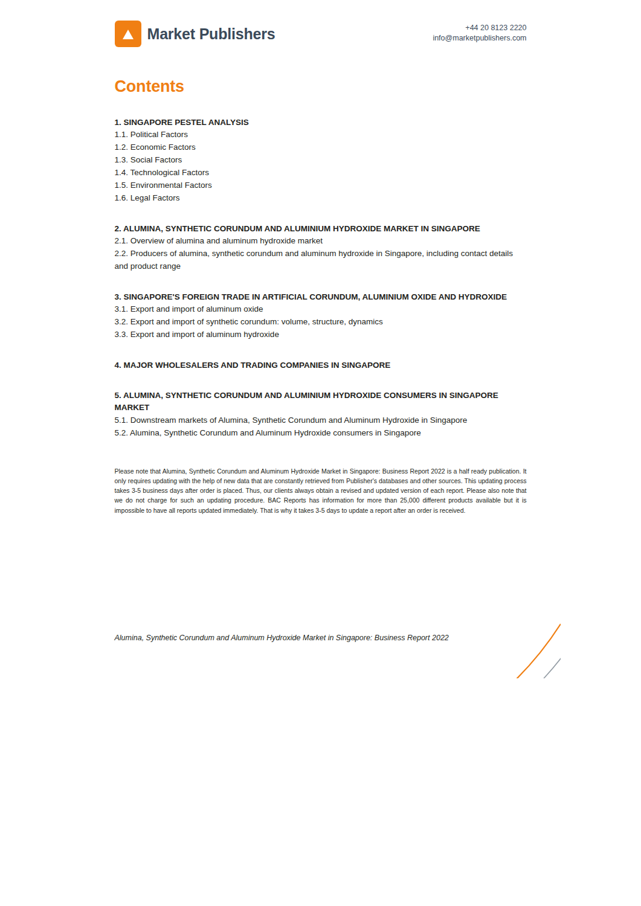Market Publishers
+44 20 8123 2220
info@marketpublishers.com
Contents
1. SINGAPORE PESTEL ANALYSIS
1.1. Political Factors
1.2. Economic Factors
1.3. Social Factors
1.4. Technological Factors
1.5. Environmental Factors
1.6. Legal Factors
2. ALUMINA, SYNTHETIC CORUNDUM AND ALUMINIUM HYDROXIDE MARKET IN SINGAPORE
2.1. Overview of alumina and aluminum hydroxide market
2.2. Producers of alumina, synthetic corundum and aluminum hydroxide in Singapore, including contact details and product range
3. SINGAPORE'S FOREIGN TRADE IN ARTIFICIAL CORUNDUM, ALUMINIUM OXIDE AND HYDROXIDE
3.1. Export and import of aluminum oxide
3.2. Export and import of synthetic corundum: volume, structure, dynamics
3.3. Export and import of aluminum hydroxide
4. MAJOR WHOLESALERS AND TRADING COMPANIES IN SINGAPORE
5. ALUMINA, SYNTHETIC CORUNDUM AND ALUMINIUM HYDROXIDE CONSUMERS IN SINGAPORE MARKET
5.1. Downstream markets of Alumina, Synthetic Corundum and Aluminum Hydroxide in Singapore
5.2. Alumina, Synthetic Corundum and Aluminum Hydroxide consumers in Singapore
Please note that Alumina, Synthetic Corundum and Aluminum Hydroxide Market in Singapore: Business Report 2022 is a half ready publication. It only requires updating with the help of new data that are constantly retrieved from Publisher's databases and other sources. This updating process takes 3-5 business days after order is placed. Thus, our clients always obtain a revised and updated version of each report. Please also note that we do not charge for such an updating procedure. BAC Reports has information for more than 25,000 different products available but it is impossible to have all reports updated immediately. That is why it takes 3-5 days to update a report after an order is received.
Alumina, Synthetic Corundum and Aluminum Hydroxide Market in Singapore: Business Report 2022